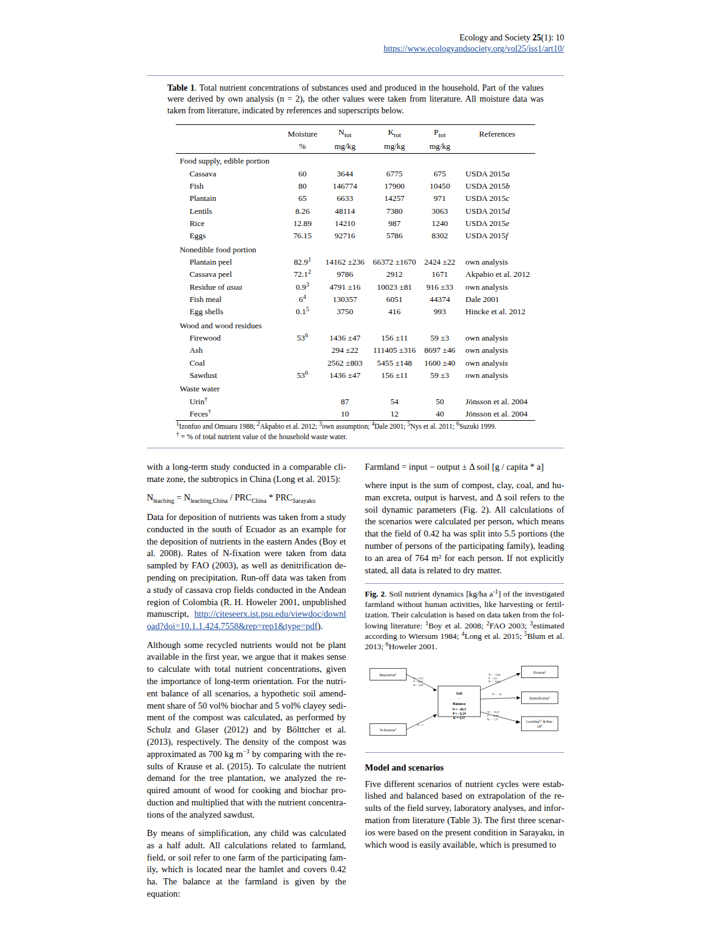Ecology and Society 25(1): 10
https://www.ecologyandsociety.org/vol25/iss1/art10/
Table 1. Total nutrient concentrations of substances used and produced in the household. Part of the values were derived by own analysis (n = 2), the other values were taken from literature. All moisture data was taken from literature, indicated by references and superscripts below.
| | Moisture | N tot | K tot | P tot | References |
| --- | --- | --- | --- | --- | --- |
| | % | mg/kg | mg/kg | mg/kg | |
| Food supply, edible portion |
| Cassava | 60 | 3644 | 6775 | 675 | USDA 2015 a |
| Fish | 80 | 146774 | 17900 | 10450 | USDA 2015 b |
| Plantain | 65 | 6633 | 14257 | 971 | USDA 2015 c |
| Lentils | 8.26 | 48114 | 7380 | 3063 | USDA 2015 d |
| Rice | 12.89 | 14210 | 987 | 1240 | USDA 2015 e |
| Eggs | 76.15 | 92716 | 5786 | 8302 | USDA 2015 f |
| Nonedible food portion |
| Plantain peel | 82.9 1 | 14162 ±236 | 66372 ±1670 | 2424 ±22 | own analysis |
| Cassava peel | 72.1 2 | 9786 | 2912 | 1671 | Akpabio et al. 2012 |
| Residue of asua | 0.9 3 | 4791 ±16 | 10023 ±81 | 916 ±33 | own analysis |
| Fish meal | 6 4 | 130357 | 6051 | 44374 | Dale 2001 |
| Egg shells | 0.1 5 | 3750 | 416 | 993 | Hincke et al. 2012 |
| Wood and wood residues |
| Firewood | 53 6 | 1436 ±47 | 156 ±11 | 59 ±3 | own analysis |
| Ash | | 294 ±22 | 111405 ±316 | 8697 ±46 | own analysis |
| Coal | | 2562 ±803 | 5455 ±148 | 1600 ±40 | own analysis |
| Sawdust | 53 6 | 1436 ±47 | 156 ±11 | 59 ±3 | own analysis |
| Waste water |
| Urin † | | 87 | 54 | 50 | Jönsson et al. 2004 |
| Feces † | | 10 | 12 | 40 | Jönsson et al. 2004 |
1Izonfuo and Omuaru 1988; 2Akpabio et al. 2012; 3own assumption; 4Dale 2001; 5Nys et al. 2011; 6Suzuki 1999.
† = % of total nutrient value of the household waste water.
with a long-term study conducted in a comparable climate zone, the subtropics in China (Long et al. 2015):
Nleaching = Nleaching,China / PRCChina * PRCSarayaku
Data for deposition of nutrients was taken from a study conducted in the south of Ecuador as an example for the deposition of nutrients in the eastern Andes (Boy et al. 2008). Rates of N-fixation were taken from data sampled by FAO (2003), as well as denitrification depending on precipitation. Run-off data was taken from a study of cassava crop fields conducted in the Andean region of Colombia (R. H. Howeler 2001, unpublished manuscript, http://citeseerx.ist.psu.edu/viewdoc/download?doi=10.1.1.424.7558&rep=rep1&type=pdf).
Although some recycled nutrients would not be plant available in the first year, we argue that it makes sense to calculate with total nutrient concentrations, given the importance of long-term orientation. For the nutrient balance of all scenarios, a hypothetic soil amendment share of 50 vol% biochar and 5 vol% clayey sediment of the compost was calculated, as performed by Schulz and Glaser (2012) and by Bölttcher et al. (2013), respectively. The density of the compost was approximated as 700 kg m−3 by comparing with the results of Krause et al. (2015). To calculate the nutrient demand for the tree plantation, we analyzed the required amount of wood for cooking and biochar production and multiplied that with the nutrient concentrations of the analyzed sawdust.
By means of simplification, any child was calculated as a half adult. All calculations related to farmland, field, or soil refer to one farm of the participating family, which is located near the hamlet and covers 0.42 ha. The balance at the farmland is given by the equation:
Farmland = input − output ± Δ soil [g / capita * a]
where input is the sum of compost, clay, coal, and human excreta, output is harvest, and Δ soil refers to the soil dynamic parameters (Fig. 2). All calculations of the scenarios were calculated per person, which means that the field of 0.42 ha was split into 5.5 portions (the number of persons of the participating family), leading to an area of 764 m² for each person. If not explicitly stated, all data is related to dry matter.
Fig. 2. Soil nutrient dynamics [kg/ha a-1] of the investigated farmland without human activities, like harvesting or fertilization. Their calculation is based on data taken from the following literature: 1Boy et al. 2008; 2FAO 2003; 3estimated according to Wiersum 1984; 4Long et al. 2015; 5Blum et al. 2013; 6Howeler 2001.
Deposition1 N-fixation2 Soil - Balance N = - 69,5 P = - 0,24 K = 4,37 Erosion3 Denitrification2 Leaching4,5 & Run- off6 N = 6,25 P = 0,52 K = 5,83 N = 5 N = - 2,84 P = -0,1 K = - 0,44 N = - 12 N = - 65,9 P = - 0,18 K = - 1,9
Model and scenarios
Five different scenarios of nutrient cycles were established and balanced based on extrapolation of the results of the field survey, laboratory analyses, and information from literature (Table 3). The first three scenarios were based on the present condition in Sarayaku, in which wood is easily available, which is presumed to